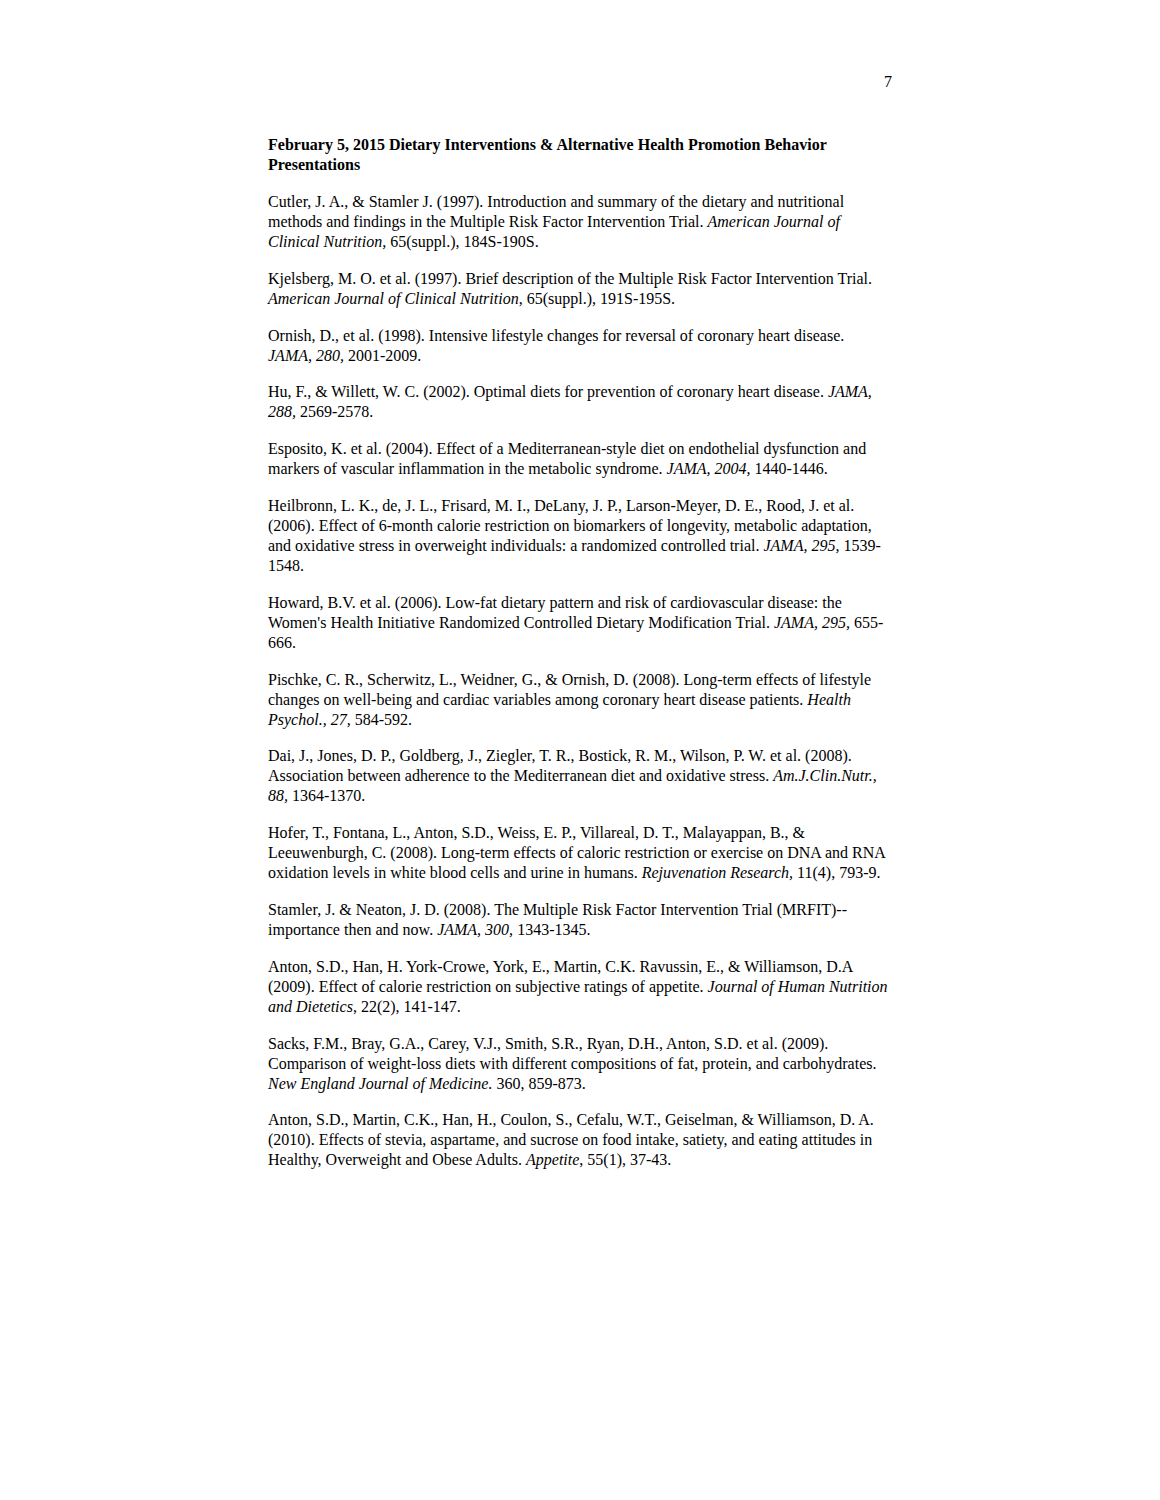7
February 5, 2015 Dietary Interventions & Alternative Health Promotion Behavior Presentations
Cutler, J. A., & Stamler J. (1997). Introduction and summary of the dietary and nutritional methods and findings in the Multiple Risk Factor Intervention Trial. American Journal of Clinical Nutrition, 65(suppl.), 184S-190S.
Kjelsberg, M. O. et al. (1997). Brief description of the Multiple Risk Factor Intervention Trial. American Journal of Clinical Nutrition, 65(suppl.), 191S-195S.
Ornish, D., et al. (1998). Intensive lifestyle changes for reversal of coronary heart disease. JAMA, 280, 2001-2009.
Hu, F., & Willett, W. C. (2002). Optimal diets for prevention of coronary heart disease. JAMA, 288, 2569-2578.
Esposito, K. et al. (2004). Effect of a Mediterranean-style diet on endothelial dysfunction and markers of vascular inflammation in the metabolic syndrome. JAMA, 2004, 1440-1446.
Heilbronn, L. K., de, J. L., Frisard, M. I., DeLany, J. P., Larson-Meyer, D. E., Rood, J. et al. (2006). Effect of 6-month calorie restriction on biomarkers of longevity, metabolic adaptation, and oxidative stress in overweight individuals: a randomized controlled trial. JAMA, 295, 1539-1548.
Howard, B.V. et al. (2006). Low-fat dietary pattern and risk of cardiovascular disease: the Women's Health Initiative Randomized Controlled Dietary Modification Trial. JAMA, 295, 655-666.
Pischke, C. R., Scherwitz, L., Weidner, G., & Ornish, D. (2008). Long-term effects of lifestyle changes on well-being and cardiac variables among coronary heart disease patients. Health Psychol., 27, 584-592.
Dai, J., Jones, D. P., Goldberg, J., Ziegler, T. R., Bostick, R. M., Wilson, P. W. et al. (2008). Association between adherence to the Mediterranean diet and oxidative stress. Am.J.Clin.Nutr., 88, 1364-1370.
Hofer, T., Fontana, L., Anton, S.D., Weiss, E. P., Villareal, D. T., Malayappan, B., & Leeuwenburgh, C. (2008). Long-term effects of caloric restriction or exercise on DNA and RNA oxidation levels in white blood cells and urine in humans. Rejuvenation Research, 11(4), 793-9.
Stamler, J. & Neaton, J. D. (2008). The Multiple Risk Factor Intervention Trial (MRFIT)--importance then and now. JAMA, 300, 1343-1345.
Anton, S.D., Han, H. York-Crowe, York, E., Martin, C.K. Ravussin, E., & Williamson, D.A (2009). Effect of calorie restriction on subjective ratings of appetite. Journal of Human Nutrition and Dietetics, 22(2), 141-147.
Sacks, F.M., Bray, G.A., Carey, V.J., Smith, S.R., Ryan, D.H., Anton, S.D. et al. (2009). Comparison of weight-loss diets with different compositions of fat, protein, and carbohydrates. New England Journal of Medicine. 360, 859-873.
Anton, S.D., Martin, C.K., Han, H., Coulon, S., Cefalu, W.T., Geiselman, & Williamson, D. A. (2010). Effects of stevia, aspartame, and sucrose on food intake, satiety, and eating attitudes in Healthy, Overweight and Obese Adults. Appetite, 55(1), 37-43.